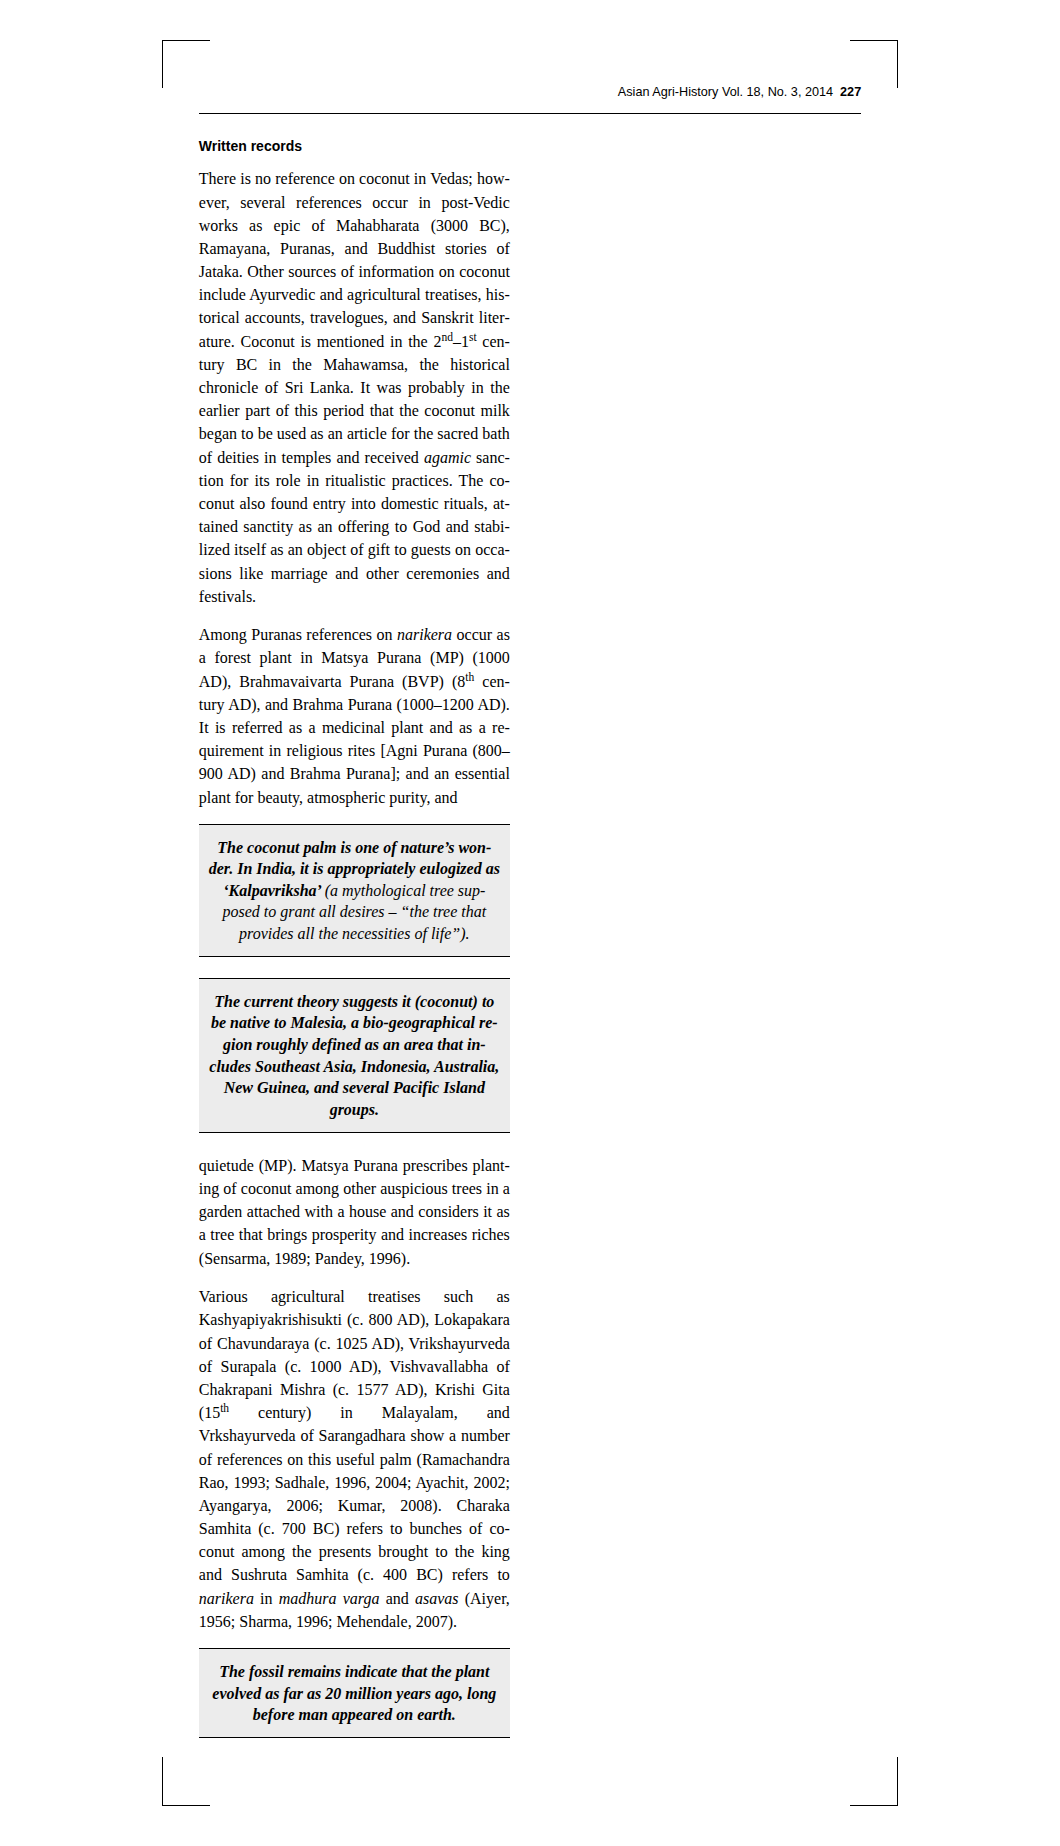Asian Agri-History Vol. 18, No. 3, 2014 227
Written records
There is no reference on coconut in Vedas; however, several references occur in post-Vedic works as epic of Mahabharata (3000 BC), Ramayana, Puranas, and Buddhist stories of Jataka. Other sources of information on coconut include Ayurvedic and agricultural treatises, historical accounts, travelogues, and Sanskrit literature. Coconut is mentioned in the 2nd–1st century BC in the Mahawamsa, the historical chronicle of Sri Lanka. It was probably in the earlier part of this period that the coconut milk began to be used as an article for the sacred bath of deities in temples and received agamic sanction for its role in ritualistic practices. The coconut also found entry into domestic rituals, attained sanctity as an offering to God and stabilized itself as an object of gift to guests on occasions like marriage and other ceremonies and festivals.
Among Puranas references on narikera occur as a forest plant in Matsya Purana (MP) (1000 AD), Brahmavaivarta Purana (BVP) (8th century AD), and Brahma Purana (1000–1200 AD). It is referred as a medicinal plant and as a requirement in religious rites [Agni Purana (800–900 AD) and Brahma Purana]; and an essential plant for beauty, atmospheric purity, and
The coconut palm is one of nature’s wonder. In India, it is appropriately eulogized as ‘Kalpavriksha’ (a mythological tree supposed to grant all desires – “the tree that provides all the necessities of life”).
The current theory suggests it (coconut) to be native to Malesia, a bio-geographical region roughly defined as an area that includes Southeast Asia, Indonesia, Australia, New Guinea, and several Pacific Island groups.
quietude (MP). Matsya Purana prescribes planting of coconut among other auspicious trees in a garden attached with a house and considers it as a tree that brings prosperity and increases riches (Sensarma, 1989; Pandey, 1996).
Various agricultural treatises such as Kashyapiyakrishisukti (c. 800 AD), Lokapakara of Chavundaraya (c. 1025 AD), Vrikshayurveda of Surapala (c. 1000 AD), Vishvavallabha of Chakrapani Mishra (c. 1577 AD), Krishi Gita (15th century) in Malayalam, and Vrkshayurveda of Sarangadhara show a number of references on this useful palm (Ramachandra Rao, 1993; Sadhale, 1996, 2004; Ayachit, 2002; Ayangarya, 2006; Kumar, 2008). Charaka Samhita (c. 700 BC) refers to bunches of coconut among the presents brought to the king and Sushruta Samhita (c. 400 BC) refers to narikera in madhura varga and asavas (Aiyer, 1956; Sharma, 1996; Mehendale, 2007).
The fossil remains indicate that the plant evolved as far as 20 million years ago, long before man appeared on earth.